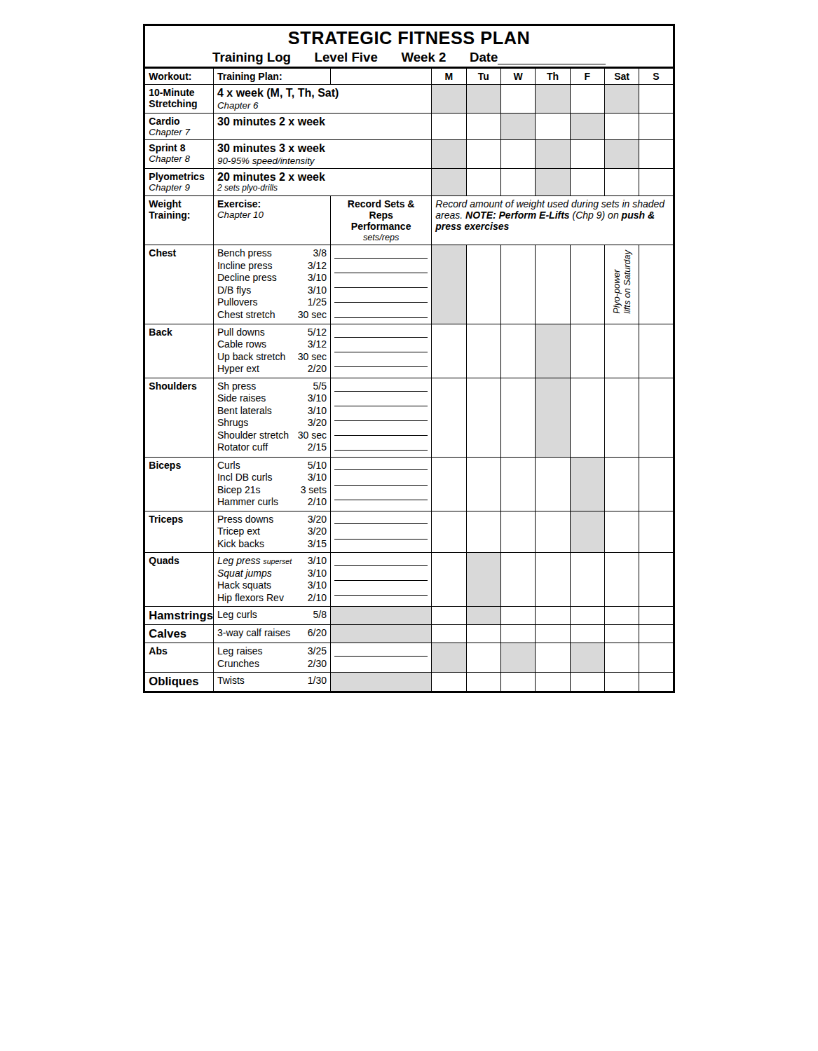| STRATEGIC FITNESS PLAN Training Log Level Five Week 2 Date |
| Workout: | Training Plan: | | M | Tu | W | Th | F | Sat | S |
| 10-Minute Stretching | 4 x week (M, T, Th, Sat) Chapter 6 | | | | | | | |
| Cardio Chapter 7 | 30 minutes 2 x week | | | | | | | |
| Sprint 8 Chapter 8 | 30 minutes 3 x week 90-95% speed/intensity | | | | | | | |
| Plyometrics Chapter 9 | 20 minutes 2 x week 2 sets plyo-drills | | | | | | | |
| Weight Training: | Exercise: Chapter 10 | Record Sets & Reps Performance sets/reps | Record amount of weight used during sets in shaded areas. NOTE: Perform E-Lifts (Chp 9) on push & press exercises |
| Chest | / Bench press / 3/8 / / Incline press / 3/12 / / Decline press / 3/10 / / D/B flys / 3/10 / / Pullovers / 1/25 / / Chest stretch / 30 sec / | | | | | | | Plyo-power lifts on Saturday | |
| Back | / Pull downs / 5/12 / / Cable rows / 3/12 / / Up back stretch / 30 sec / / Hyper ext / 2/20 / | | | | | | | | |
| Shoulders | / Sh press / 5/5 / / Side raises / 3/10 / / Bent laterals / 3/10 / / Shrugs / 3/20 / / Shoulder stretch / 30 sec / / Rotator cuff / 2/15 / | | | | | | | | |
| Biceps | / Curls / 5/10 / / Incl DB curls / 3/10 / / Bicep 21s / 3 sets / / Hammer curls / 2/10 / | | | | | | | | |
| Triceps | / Press downs / 3/20 / / Tricep ext / 3/20 / / Kick backs / 3/15 / | | | | | | | | |
| Quads | / Leg press superset / 3/10 / / Squat jumps / 3/10 / / Hack squats / 3/10 / / Hip flexors Rev / 2/10 / | | | | | | | | |
| Hamstrings | / Leg curls / 5/8 / | | | | | | | | |
| Calves | / 3-way calf raises / 6/20 / | | | | | | | | |
| Abs | / Leg raises / 3/25 / / Crunches / 2/30 / | | | | | | | | |
| Obliques | / Twists / 1/30 / | | | | | | | | |